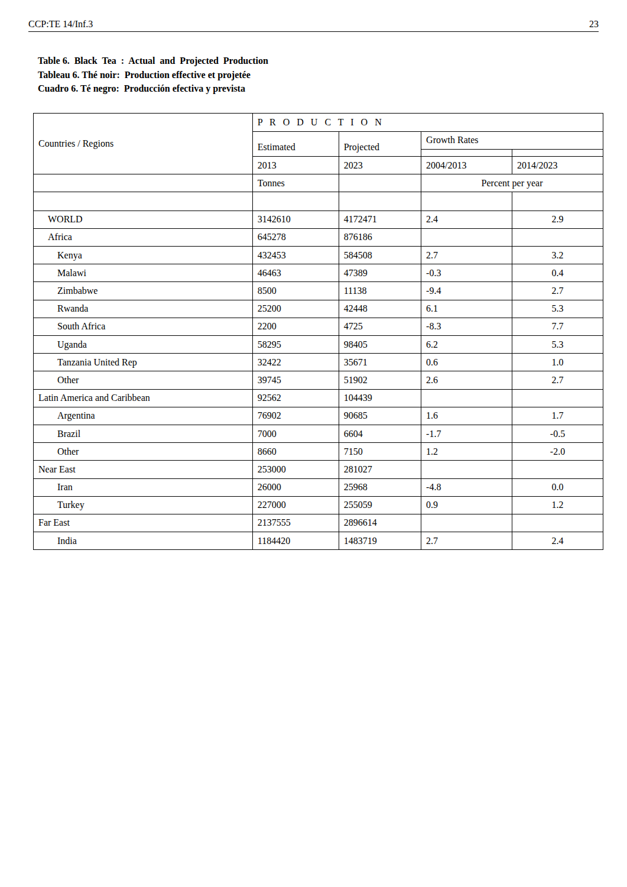CCP:TE 14/Inf.3 23
Table 6. Black Tea : Actual and Projected Production
Tableau 6. Thé noir: Production effective et projetée
Cuadro 6. Té negro: Producción efectiva y prevista
| Countries / Regions | P R O D U C T I O N |
| --- | --- |
| Estimated | Projected | Growth Rates |
| 2013 | 2023 | 2004/2013 | 2014/2023 |
| | Tonnes | | Percent per year |
| WORLD | 3142610 | 4172471 | 2.4 | 2.9 |
| Africa | 645278 | 876186 | | |
| Kenya | 432453 | 584508 | 2.7 | 3.2 |
| Malawi | 46463 | 47389 | -0.3 | 0.4 |
| Zimbabwe | 8500 | 11138 | -9.4 | 2.7 |
| Rwanda | 25200 | 42448 | 6.1 | 5.3 |
| South Africa | 2200 | 4725 | -8.3 | 7.7 |
| Uganda | 58295 | 98405 | 6.2 | 5.3 |
| Tanzania United Rep | 32422 | 35671 | 0.6 | 1.0 |
| Other | 39745 | 51902 | 2.6 | 2.7 |
| Latin America and Caribbean | 92562 | 104439 | | |
| Argentina | 76902 | 90685 | 1.6 | 1.7 |
| Brazil | 7000 | 6604 | -1.7 | -0.5 |
| Other | 8660 | 7150 | 1.2 | -2.0 |
| Near East | 253000 | 281027 | | |
| Iran | 26000 | 25968 | -4.8 | 0.0 |
| Turkey | 227000 | 255059 | 0.9 | 1.2 |
| Far East | 2137555 | 2896614 | | |
| India | 1184420 | 1483719 | 2.7 | 2.4 |